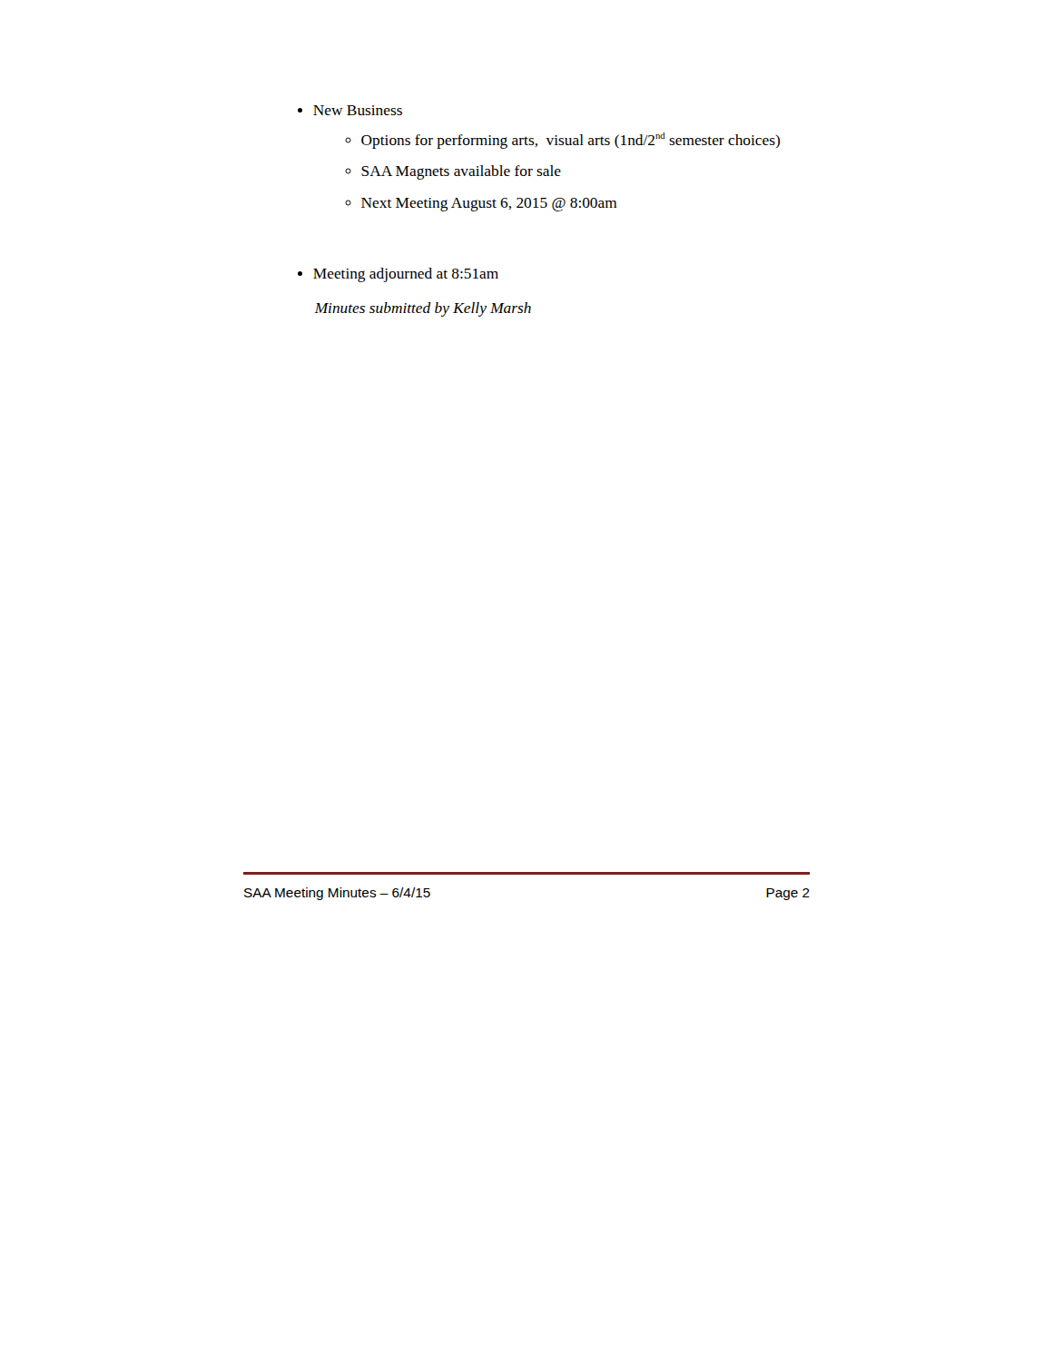New Business
Options for performing arts, visual arts (1nd/2nd semester choices)
SAA Magnets available for sale
Next Meeting August 6, 2015 @ 8:00am
Meeting adjourned at 8:51am
Minutes submitted by Kelly Marsh
SAA Meeting Minutes – 6/4/15 Page 2